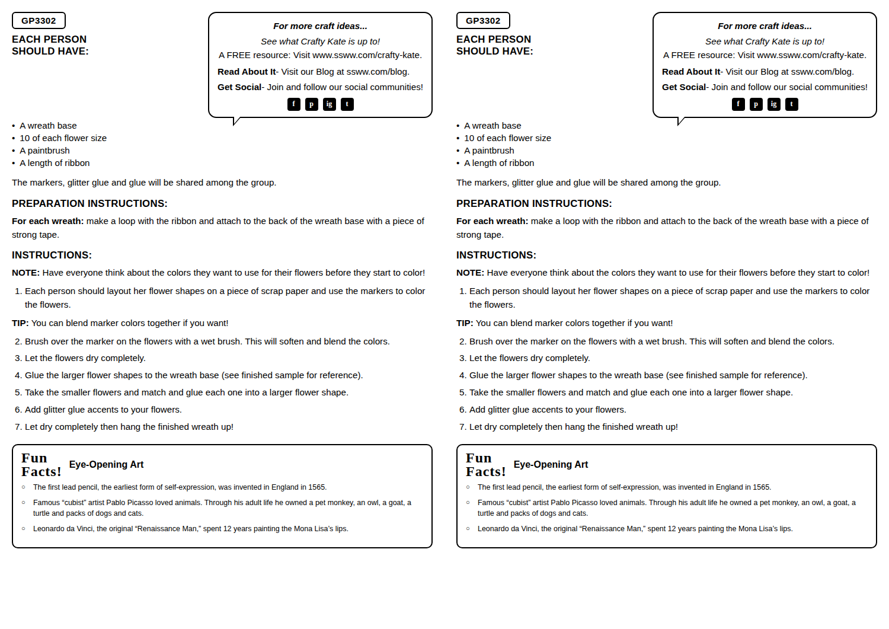GP3302
Each person
should have:
For more craft ideas...
See what Crafty Kate is up to!
A FREE resource: Visit www.ssww.com/crafty-kate.
Read About It- Visit our Blog at ssww.com/blog.
Get Social- Join and follow our social communities!
fpig t
A wreath base
10 of each flower size
A paintbrush
A length of ribbon
The markers, glitter glue and glue will be shared among the group.
Preparation Instructions:
For each wreath: make a loop with the ribbon and attach to the back of the wreath base with a piece of strong tape.
Instructions:
NOTE: Have everyone think about the colors they want to use for their flowers before they start to color!
Each person should layout her flower shapes on a piece of scrap paper and use the markers to color the flowers.
TIP: You can blend marker colors together if you want!
Brush over the marker on the flowers with a wet brush. This will soften and blend the colors.
Let the flowers dry completely.
Glue the larger flower shapes to the wreath base (see finished sample for reference).
Take the smaller flowers and match and glue each one into a larger flower shape.
Add glitter glue accents to your flowers.
Let dry completely then hang the finished wreath up!
Fun Facts!
Eye-Opening Art
The first lead pencil, the earliest form of self-expression, was invented in England in 1565.
Famous “cubist” artist Pablo Picasso loved animals. Through his adult life he owned a pet monkey, an owl, a goat, a turtle and packs of dogs and cats.
Leonardo da Vinci, the original “Renaissance Man,” spent 12 years painting the Mona Lisa’s lips.
GP3302
Each person
should have:
For more craft ideas...
See what Crafty Kate is up to!
A FREE resource: Visit www.ssww.com/crafty-kate.
Read About It- Visit our Blog at ssww.com/blog.
Get Social- Join and follow our social communities!
fpig t
A wreath base
10 of each flower size
A paintbrush
A length of ribbon
The markers, glitter glue and glue will be shared among the group.
Preparation Instructions:
For each wreath: make a loop with the ribbon and attach to the back of the wreath base with a piece of strong tape.
Instructions:
NOTE: Have everyone think about the colors they want to use for their flowers before they start to color!
Each person should layout her flower shapes on a piece of scrap paper and use the markers to color the flowers.
TIP: You can blend marker colors together if you want!
Brush over the marker on the flowers with a wet brush. This will soften and blend the colors.
Let the flowers dry completely.
Glue the larger flower shapes to the wreath base (see finished sample for reference).
Take the smaller flowers and match and glue each one into a larger flower shape.
Add glitter glue accents to your flowers.
Let dry completely then hang the finished wreath up!
Fun Facts!
Eye-Opening Art
The first lead pencil, the earliest form of self-expression, was invented in England in 1565.
Famous “cubist” artist Pablo Picasso loved animals. Through his adult life he owned a pet monkey, an owl, a goat, a turtle and packs of dogs and cats.
Leonardo da Vinci, the original “Renaissance Man,” spent 12 years painting the Mona Lisa’s lips.